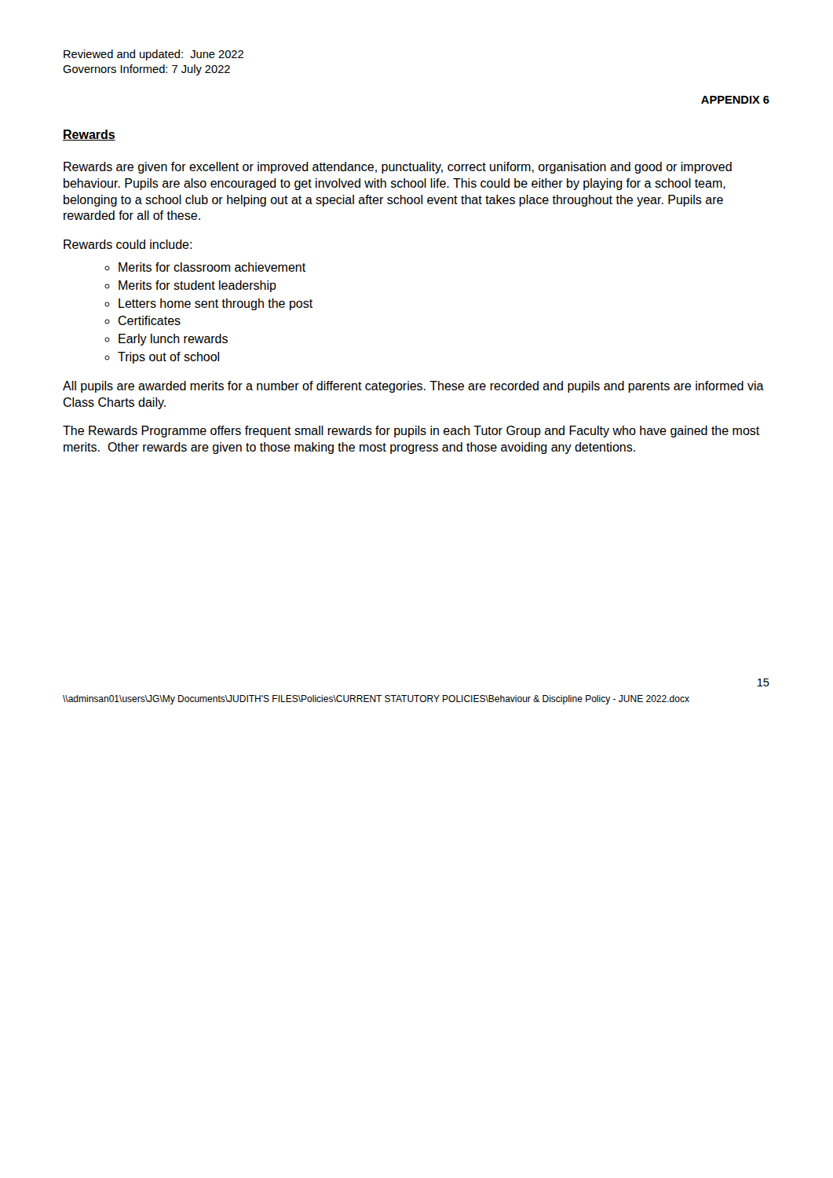Reviewed and updated: June 2022
Governors Informed: 7 July 2022
APPENDIX 6
Rewards
Rewards are given for excellent or improved attendance, punctuality, correct uniform, organisation and good or improved behaviour. Pupils are also encouraged to get involved with school life. This could be either by playing for a school team, belonging to a school club or helping out at a special after school event that takes place throughout the year. Pupils are rewarded for all of these.
Rewards could include:
Merits for classroom achievement
Merits for student leadership
Letters home sent through the post
Certificates
Early lunch rewards
Trips out of school
All pupils are awarded merits for a number of different categories. These are recorded and pupils and parents are informed via Class Charts daily.
The Rewards Programme offers frequent small rewards for pupils in each Tutor Group and Faculty who have gained the most merits. Other rewards are given to those making the most progress and those avoiding any detentions.
15
\\adminsan01\users\JG\My Documents\JUDITH'S FILES\Policies\CURRENT STATUTORY POLICIES\Behaviour & Discipline Policy - JUNE 2022.docx